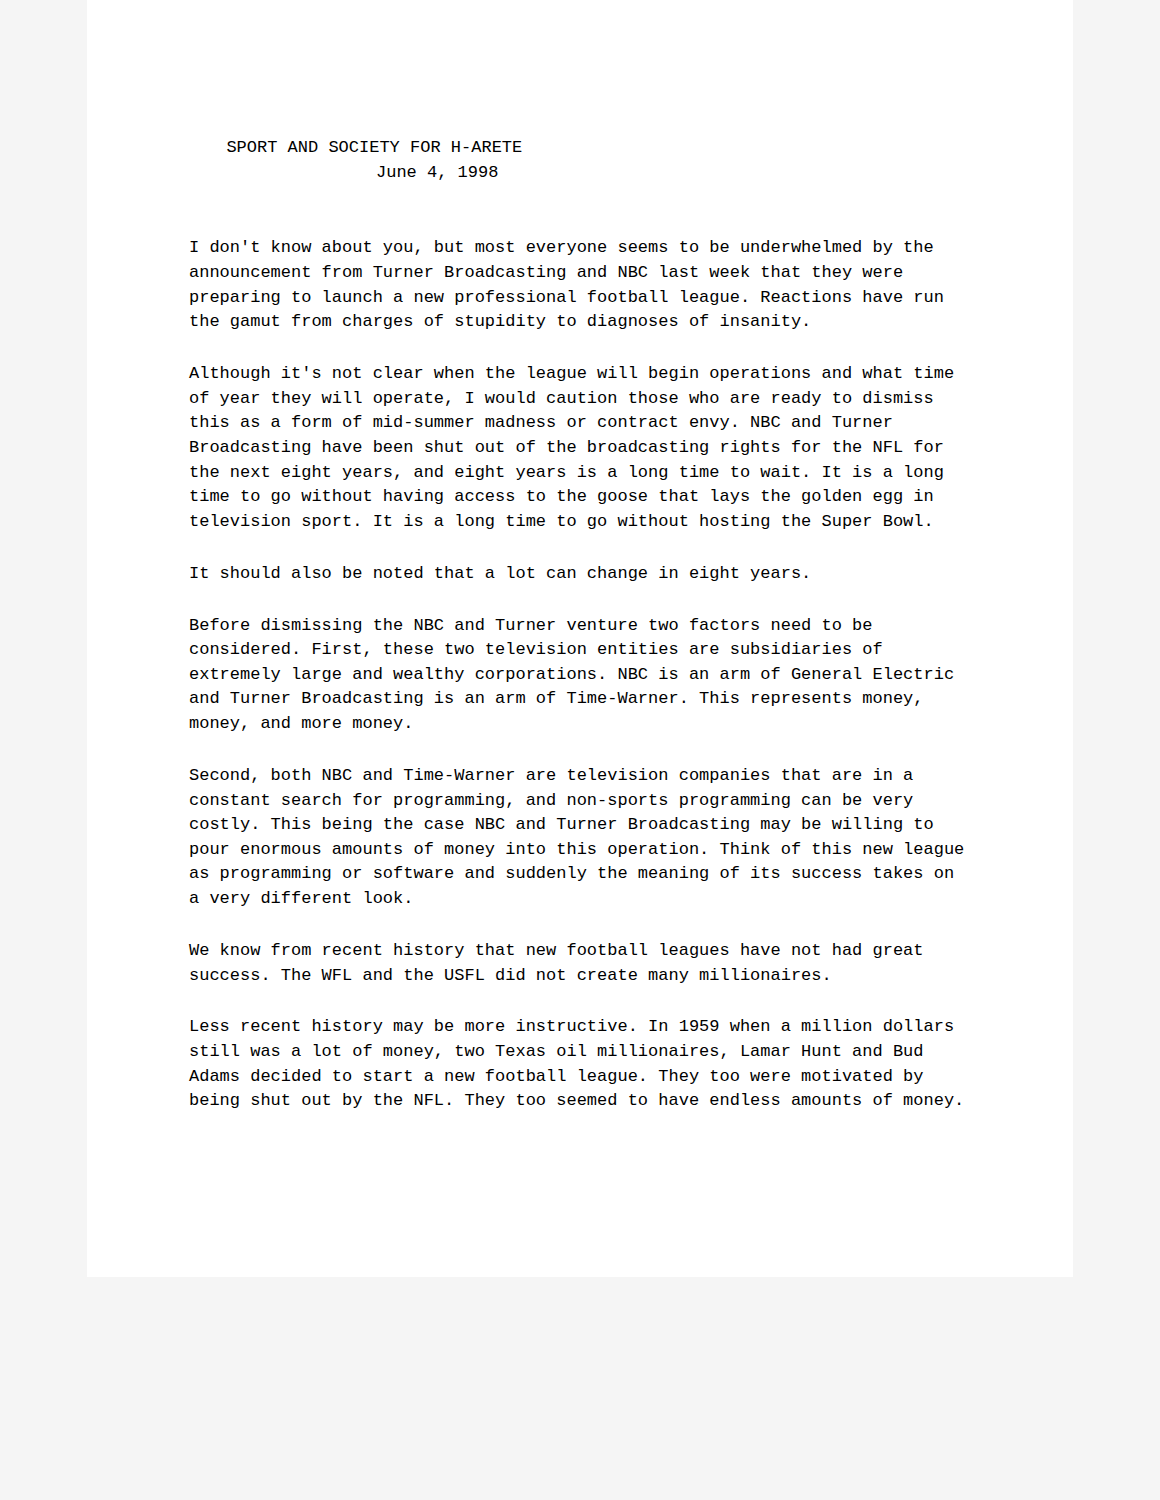SPORT AND SOCIETY FOR H-ARETE
June 4, 1998
I don't know about you, but most everyone seems to be underwhelmed by the announcement from Turner Broadcasting and NBC last week that they were preparing to launch a new professional football league. Reactions have run the gamut from charges of stupidity to diagnoses of insanity.
Although it's not clear when the league will begin operations and what time of year they will operate, I would caution those who are ready to dismiss this as a form of mid-summer madness or contract envy. NBC and Turner Broadcasting have been shut out of the broadcasting rights for the NFL for the next eight years, and eight years is a long time to wait. It is a long time to go without having access to the goose that lays the golden egg in television sport. It is a long time to go without hosting the Super Bowl.
It should also be noted that a lot can change in eight years.
Before dismissing the NBC and Turner venture two factors need to be considered. First, these two television entities are subsidiaries of extremely large and wealthy corporations. NBC is an arm of General Electric and Turner Broadcasting is an arm of Time-Warner. This represents money, money, and more money.
Second, both NBC and Time-Warner are television companies that are in a constant search for programming, and non-sports programming can be very costly. This being the case NBC and Turner Broadcasting may be willing to pour enormous amounts of money into this operation. Think of this new league as programming or software and suddenly the meaning of its success takes on a very different look.
We know from recent history that new football leagues have not had great success. The WFL and the USFL did not create many millionaires.
Less recent history may be more instructive. In 1959 when a million dollars still was a lot of money, two Texas oil millionaires, Lamar Hunt and Bud Adams decided to start a new football league. They too were motivated by being shut out by the NFL. They too seemed to have endless amounts of money.